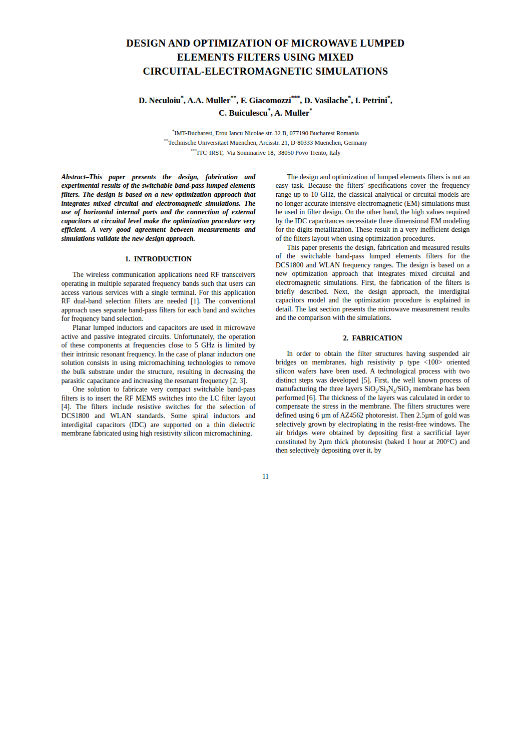Design and Optimization of Microwave Lumped
Elements Filters Using Mixed
Circuital-Electromagnetic Simulations
D. Neculoiu*, A.A. Muller**, F. Giacomozzi***, D. Vasilache*, I. Petrini*,
C. Buiculescu*, A. Muller*
*IMT-Bucharest, Erou Iancu Nicolae str. 32 B, 077190 Bucharest Romania
**Technische Universitaet Muenchen, Arcisstr. 21, D-80333 Muenchen, Germany
***ITC-IRST, Via Sommarive 18, 38050 Povo Trento, Italy
Abstract–This paper presents the design, fabrication and experimental results of the switchable band-pass lumped elements filters. The design is based on a new optimization approach that integrates mixed circuital and electromagnetic simulations. The use of horizontal internal ports and the connection of external capacitors at circuital level make the optimization procedure very efficient. A very good agreement between measurements and simulations validate the new design approach.
1. Introduction
The wireless communication applications need RF transceivers operating in multiple separated frequency bands such that users can access various services with a single terminal. For this application RF dual-band selection filters are needed [1]. The conventional approach uses separate band-pass filters for each band and switches for frequency band selection.
Planar lumped inductors and capacitors are used in microwave active and passive integrated circuits. Unfortunately, the operation of these components at frequencies close to 5 GHz is limited by their intrinsic resonant frequency. In the case of planar inductors one solution consists in using micromachining technologies to remove the bulk substrate under the structure, resulting in decreasing the parasitic capacitance and increasing the resonant frequency [2, 3].
One solution to fabricate very compact switchable band-pass filters is to insert the RF MEMS switches into the LC filter layout [4]. The filters include resistive switches for the selection of DCS1800 and WLAN standards. Some spiral inductors and interdigital capacitors (IDC) are supported on a thin dielectric membrane fabricated using high resistivity silicon micromachining.
The design and optimization of lumped elements filters is not an easy task. Because the filters' specifications cover the frequency range up to 10 GHz, the classical analytical or circuital models are no longer accurate intensive electromagnetic (EM) simulations must be used in filter design. On the other hand, the high values required by the IDC capacitances necessitate three dimensional EM modeling for the digits metallization. These result in a very inefficient design of the filters layout when using optimization procedures.
This paper presents the design, fabrication and measured results of the switchable band-pass lumped elements filters for the DCS1800 and WLAN frequency ranges. The design is based on a new optimization approach that integrates mixed circuital and electromagnetic simulations. First, the fabrication of the filters is briefly described. Next, the design approach, the interdigital capacitors model and the optimization procedure is explained in detail. The last section presents the microwave measurement results and the comparison with the simulations.
2. Fabrication
In order to obtain the filter structures having suspended air bridges on membranes, high resistivity p type <100> oriented silicon wafers have been used. A technological process with two distinct steps was developed [5]. First, the well known process of manufacturing the three layers SiO2/Si3N4/SiO2 membrane has been performed [6]. The thickness of the layers was calculated in order to compensate the stress in the membrane. The filters structures were defined using 6 µm of AZ4562 photoresist. Then 2.5µm of gold was selectively grown by electroplating in the resist-free windows. The air bridges were obtained by depositing first a sacrificial layer constituted by 2µm thick photoresist (baked 1 hour at 200°C) and then selectively depositing over it, by
11